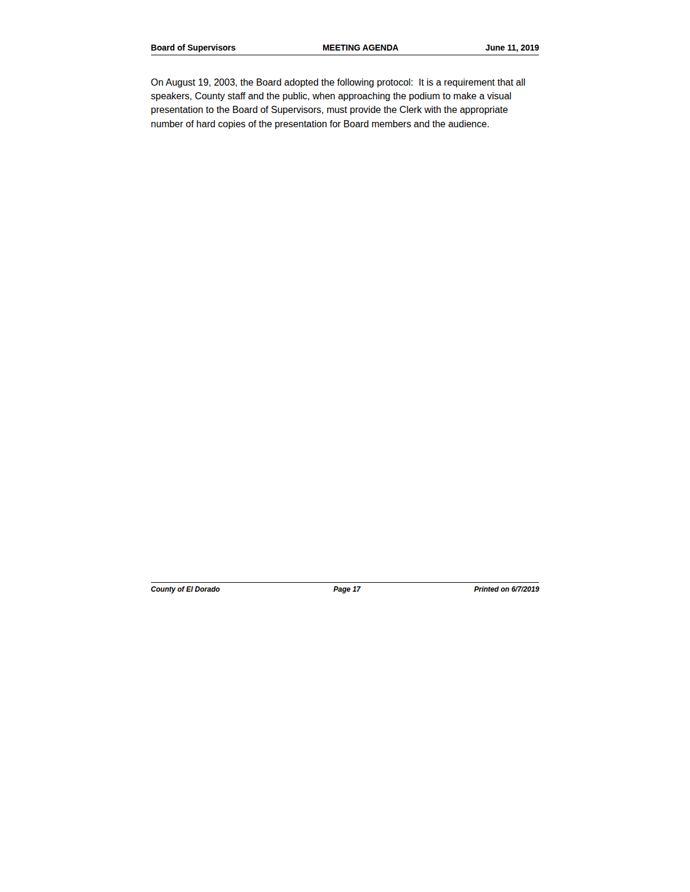Board of Supervisors
MEETING AGENDA
June 11, 2019
On August 19, 2003, the Board adopted the following protocol: It is a requirement that all speakers, County staff and the public, when approaching the podium to make a visual presentation to the Board of Supervisors, must provide the Clerk with the appropriate number of hard copies of the presentation for Board members and the audience.
County of El Dorado
Page 17
Printed on 6/7/2019